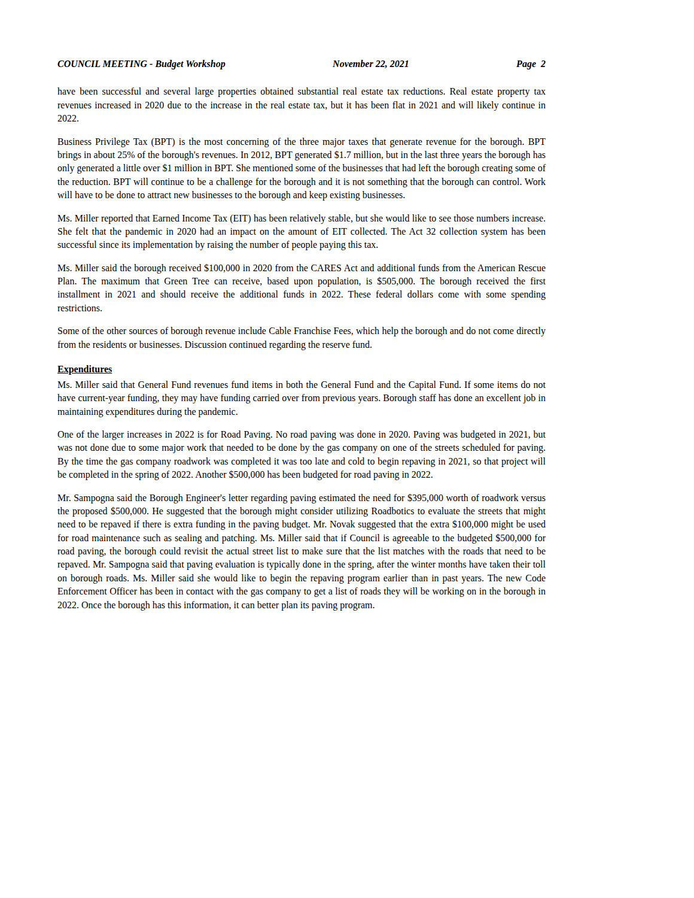COUNCIL MEETING - Budget Workshop November 22, 2021 Page 2
have been successful and several large properties obtained substantial real estate tax reductions. Real estate property tax revenues increased in 2020 due to the increase in the real estate tax, but it has been flat in 2021 and will likely continue in 2022.
Business Privilege Tax (BPT) is the most concerning of the three major taxes that generate revenue for the borough. BPT brings in about 25% of the borough's revenues. In 2012, BPT generated $1.7 million, but in the last three years the borough has only generated a little over $1 million in BPT. She mentioned some of the businesses that had left the borough creating some of the reduction. BPT will continue to be a challenge for the borough and it is not something that the borough can control. Work will have to be done to attract new businesses to the borough and keep existing businesses.
Ms. Miller reported that Earned Income Tax (EIT) has been relatively stable, but she would like to see those numbers increase. She felt that the pandemic in 2020 had an impact on the amount of EIT collected. The Act 32 collection system has been successful since its implementation by raising the number of people paying this tax.
Ms. Miller said the borough received $100,000 in 2020 from the CARES Act and additional funds from the American Rescue Plan. The maximum that Green Tree can receive, based upon population, is $505,000. The borough received the first installment in 2021 and should receive the additional funds in 2022. These federal dollars come with some spending restrictions.
Some of the other sources of borough revenue include Cable Franchise Fees, which help the borough and do not come directly from the residents or businesses. Discussion continued regarding the reserve fund.
Expenditures
Ms. Miller said that General Fund revenues fund items in both the General Fund and the Capital Fund. If some items do not have current-year funding, they may have funding carried over from previous years. Borough staff has done an excellent job in maintaining expenditures during the pandemic.
One of the larger increases in 2022 is for Road Paving. No road paving was done in 2020. Paving was budgeted in 2021, but was not done due to some major work that needed to be done by the gas company on one of the streets scheduled for paving. By the time the gas company roadwork was completed it was too late and cold to begin repaving in 2021, so that project will be completed in the spring of 2022. Another $500,000 has been budgeted for road paving in 2022.
Mr. Sampogna said the Borough Engineer's letter regarding paving estimated the need for $395,000 worth of roadwork versus the proposed $500,000. He suggested that the borough might consider utilizing Roadbotics to evaluate the streets that might need to be repaved if there is extra funding in the paving budget. Mr. Novak suggested that the extra $100,000 might be used for road maintenance such as sealing and patching. Ms. Miller said that if Council is agreeable to the budgeted $500,000 for road paving, the borough could revisit the actual street list to make sure that the list matches with the roads that need to be repaved. Mr. Sampogna said that paving evaluation is typically done in the spring, after the winter months have taken their toll on borough roads. Ms. Miller said she would like to begin the repaving program earlier than in past years. The new Code Enforcement Officer has been in contact with the gas company to get a list of roads they will be working on in the borough in 2022. Once the borough has this information, it can better plan its paving program.